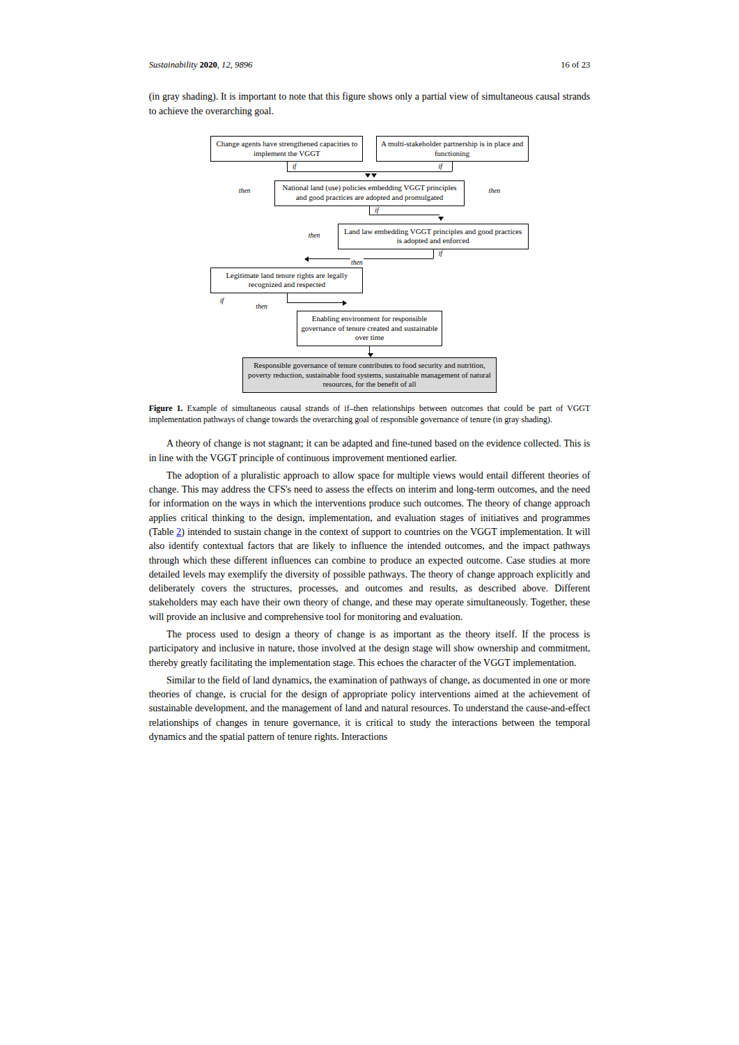Sustainability 2020, 12, 9896
16 of 23
(in gray shading). It is important to note that this figure shows only a partial view of simultaneous causal strands to achieve the overarching goal.
Change agents have strengthened capacities to implement the VGGT
A multi-stakeholder partnership is in place and functioning
if
if
National land (use) policies embedding VGGT principles and good practices are adopted and promulgated then then
if
Land law embedding VGGT principles and good practices is adopted and enforced then
if
then
Legitimate land tenure rights are legally recognized and respected if
then
Enabling environment for responsible governance of tenure created and sustainable over time
Responsible governance of tenure contributes to food security and nutrition, poverty reduction, sustainable food systems, sustainable management of natural resources, for the benefit of all
Figure 1. Example of simultaneous causal strands of if–then relationships between outcomes that could be part of VGGT implementation pathways of change towards the overarching goal of responsible governance of tenure (in gray shading).
A theory of change is not stagnant; it can be adapted and fine-tuned based on the evidence collected. This is in line with the VGGT principle of continuous improvement mentioned earlier.
The adoption of a pluralistic approach to allow space for multiple views would entail different theories of change. This may address the CFS's need to assess the effects on interim and long-term outcomes, and the need for information on the ways in which the interventions produce such outcomes. The theory of change approach applies critical thinking to the design, implementation, and evaluation stages of initiatives and programmes (Table 2) intended to sustain change in the context of support to countries on the VGGT implementation. It will also identify contextual factors that are likely to influence the intended outcomes, and the impact pathways through which these different influences can combine to produce an expected outcome. Case studies at more detailed levels may exemplify the diversity of possible pathways. The theory of change approach explicitly and deliberately covers the structures, processes, and outcomes and results, as described above. Different stakeholders may each have their own theory of change, and these may operate simultaneously. Together, these will provide an inclusive and comprehensive tool for monitoring and evaluation.
The process used to design a theory of change is as important as the theory itself. If the process is participatory and inclusive in nature, those involved at the design stage will show ownership and commitment, thereby greatly facilitating the implementation stage. This echoes the character of the VGGT implementation.
Similar to the field of land dynamics, the examination of pathways of change, as documented in one or more theories of change, is crucial for the design of appropriate policy interventions aimed at the achievement of sustainable development, and the management of land and natural resources. To understand the cause-and-effect relationships of changes in tenure governance, it is critical to study the interactions between the temporal dynamics and the spatial pattern of tenure rights. Interactions